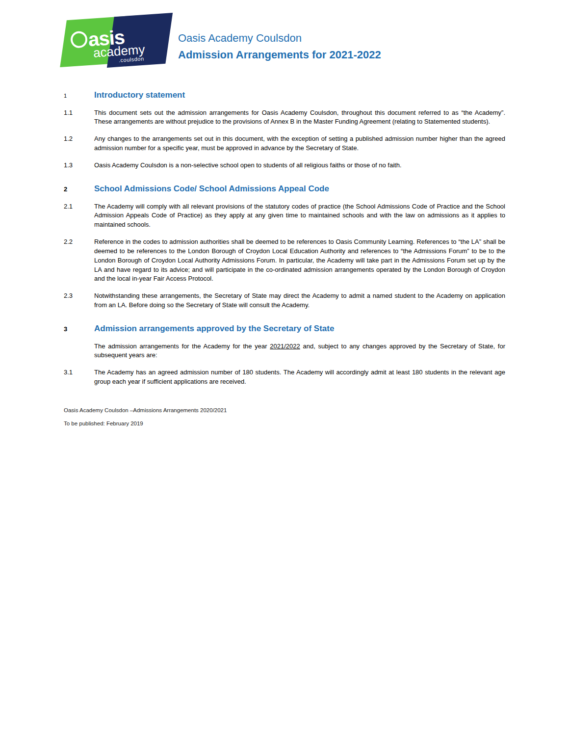asis
academy
.coulsdon
Oasis Academy Coulsdon
Admission Arrangements for 2021-2022
1 Introductory statement
1.1
This document sets out the admission arrangements for Oasis Academy Coulsdon, throughout this document referred to as “the Academy”. These arrangements are without prejudice to the provisions of Annex B in the Master Funding Agreement (relating to Statemented students).
1.2
Any changes to the arrangements set out in this document, with the exception of setting a published admission number higher than the agreed admission number for a specific year, must be approved in advance by the Secretary of State.
1.3
Oasis Academy Coulsdon is a non-selective school open to students of all religious faiths or those of no faith.
2 School Admissions Code/ School Admissions Appeal Code
2.1
The Academy will comply with all relevant provisions of the statutory codes of practice (the School Admissions Code of Practice and the School Admission Appeals Code of Practice) as they apply at any given time to maintained schools and with the law on admissions as it applies to maintained schools.
2.2
Reference in the codes to admission authorities shall be deemed to be references to Oasis Community Learning. References to “the LA” shall be deemed to be references to the London Borough of Croydon Local Education Authority and references to “the Admissions Forum” to be to the London Borough of Croydon Local Authority Admissions Forum. In particular, the Academy will take part in the Admissions Forum set up by the LA and have regard to its advice; and will participate in the co-ordinated admission arrangements operated by the London Borough of Croydon and the local in-year Fair Access Protocol.
2.3
Notwithstanding these arrangements, the Secretary of State may direct the Academy to admit a named student to the Academy on application from an LA. Before doing so the Secretary of State will consult the Academy.
3 Admission arrangements approved by the Secretary of State
The admission arrangements for the Academy for the year 2021/2022 and, subject to any changes approved by the Secretary of State, for subsequent years are:
3.1
The Academy has an agreed admission number of 180 students. The Academy will accordingly admit at least 180 students in the relevant age group each year if sufficient applications are received.
Oasis Academy Coulsdon –Admissions Arrangements 2020/2021
To be published: February 2019